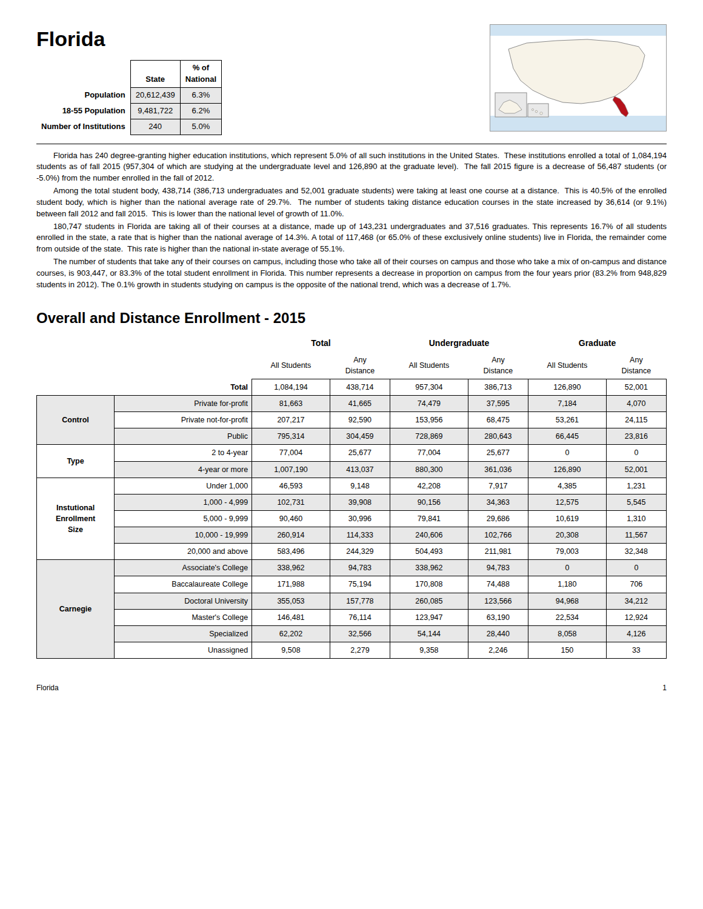Florida
| | State | % of National |
| --- | --- | --- |
| Population | 20,612,439 | 6.3% |
| 18-55 Population | 9,481,722 | 6.2% |
| Number of Institutions | 240 | 5.0% |
Florida has 240 degree-granting higher education institutions, which represent 5.0% of all such institutions in the United States. These institutions enrolled a total of 1,084,194 students as of fall 2015 (957,304 of which are studying at the undergraduate level and 126,890 at the graduate level). The fall 2015 figure is a decrease of 56,487 students (or -5.0%) from the number enrolled in the fall of 2012.
Among the total student body, 438,714 (386,713 undergraduates and 52,001 graduate students) were taking at least one course at a distance. This is 40.5% of the enrolled student body, which is higher than the national average rate of 29.7%. The number of students taking distance education courses in the state increased by 36,614 (or 9.1%) between fall 2012 and fall 2015. This is lower than the national level of growth of 11.0%.
180,747 students in Florida are taking all of their courses at a distance, made up of 143,231 undergraduates and 37,516 graduates. This represents 16.7% of all students enrolled in the state, a rate that is higher than the national average of 14.3%. A total of 117,468 (or 65.0% of these exclusively online students) live in Florida, the remainder come from outside of the state. This rate is higher than the national in-state average of 55.1%.
The number of students that take any of their courses on campus, including those who take all of their courses on campus and those who take a mix of on-campus and distance courses, is 903,447, or 83.3% of the total student enrollment in Florida. This number represents a decrease in proportion on campus from the four years prior (83.2% from 948,829 students in 2012). The 0.1% growth in students studying on campus is the opposite of the national trend, which was a decrease of 1.7%.
Overall and Distance Enrollment - 2015
| | Total | Undergraduate | Graduate |
| --- | --- | --- | --- |
| | All Students | Any Distance | All Students | Any Distance | All Students | Any Distance |
| Total | 1,084,194 | 438,714 | 957,304 | 386,713 | 126,890 | 52,001 |
| Control | Private for-profit | 81,663 | 41,665 | 74,479 | 37,595 | 7,184 | 4,070 |
| Private not-for-profit | 207,217 | 92,590 | 153,956 | 68,475 | 53,261 | 24,115 |
| Public | 795,314 | 304,459 | 728,869 | 280,643 | 66,445 | 23,816 |
| Type | 2 to 4-year | 77,004 | 25,677 | 77,004 | 25,677 | 0 | 0 |
| 4-year or more | 1,007,190 | 413,037 | 880,300 | 361,036 | 126,890 | 52,001 |
| Instutional Enrollment Size | Under 1,000 | 46,593 | 9,148 | 42,208 | 7,917 | 4,385 | 1,231 |
| 1,000 - 4,999 | 102,731 | 39,908 | 90,156 | 34,363 | 12,575 | 5,545 |
| 5,000 - 9,999 | 90,460 | 30,996 | 79,841 | 29,686 | 10,619 | 1,310 |
| 10,000 - 19,999 | 260,914 | 114,333 | 240,606 | 102,766 | 20,308 | 11,567 |
| 20,000 and above | 583,496 | 244,329 | 504,493 | 211,981 | 79,003 | 32,348 |
| Carnegie | Associate's College | 338,962 | 94,783 | 338,962 | 94,783 | 0 | 0 |
| Baccalaureate College | 171,988 | 75,194 | 170,808 | 74,488 | 1,180 | 706 |
| Doctoral University | 355,053 | 157,778 | 260,085 | 123,566 | 94,968 | 34,212 |
| Master's College | 146,481 | 76,114 | 123,947 | 63,190 | 22,534 | 12,924 |
| Specialized | 62,202 | 32,566 | 54,144 | 28,440 | 8,058 | 4,126 |
| Unassigned | 9,508 | 2,279 | 9,358 | 2,246 | 150 | 33 |
Florida
1